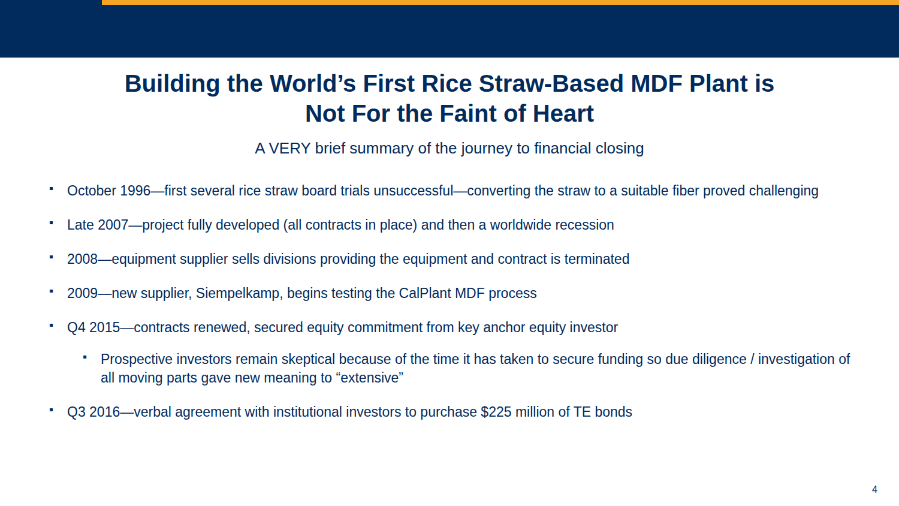Building the World’s First Rice Straw-Based MDF Plant is
Not For the Faint of Heart
A VERY brief summary of the journey to financial closing
October 1996—first several rice straw board trials unsuccessful—converting the straw to a suitable fiber proved challenging
Late 2007—project fully developed (all contracts in place) and then a worldwide recession
2008—equipment supplier sells divisions providing the equipment and contract is terminated
2009—new supplier, Siempelkamp, begins testing the CalPlant MDF process
Q4 2015—contracts renewed, secured equity commitment from key anchor equity investor
Prospective investors remain skeptical because of the time it has taken to secure funding so due diligence / investigation of all moving parts gave new meaning to “extensive”
Q3 2016—verbal agreement with institutional investors to purchase $225 million of TE bonds
4